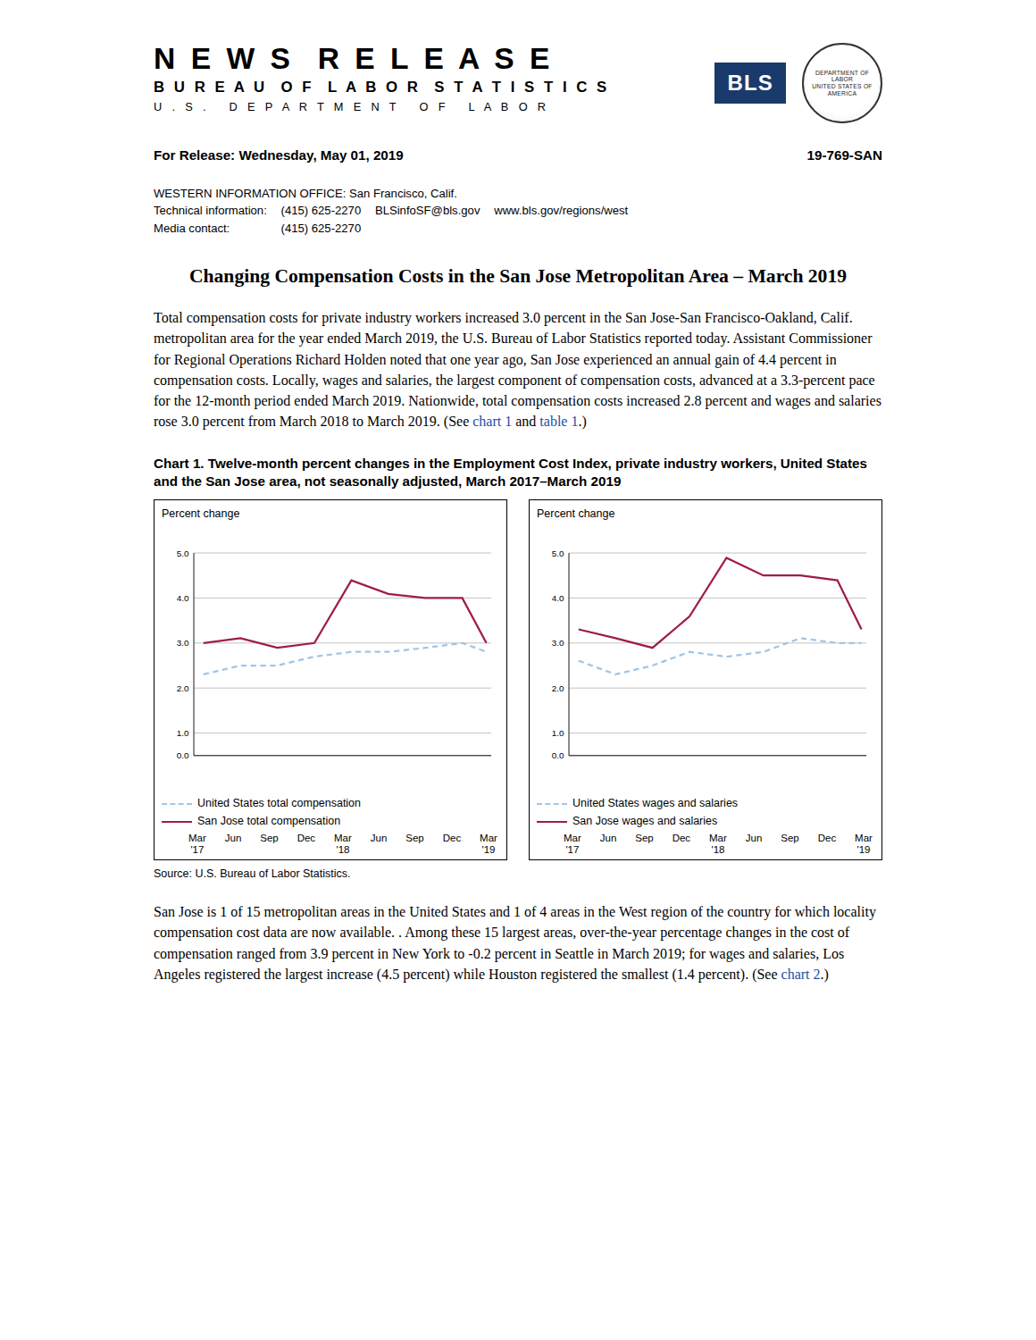N E W S R E L E A S E
B U R E A U O F L A B O R S T A T I S T I C S
U . S . D E P A R T M E N T O F L A B O R
BLS
DEPARTMENT OF LABOR
UNITED STATES OF AMERICA
For Release: Wednesday, May 01, 2019 19-769-SAN
WESTERN INFORMATION OFFICE: San Francisco, Calif.
| Technical information: | (415) 625-2270 | BLSinfoSF@bls.gov | www.bls.gov/regions/west |
| Media contact: | (415) 625-2270 | | |
Changing Compensation Costs in the San Jose Metropolitan Area – March 2019
Total compensation costs for private industry workers increased 3.0 percent in the San Jose-San Francisco-Oakland, Calif. metropolitan area for the year ended March 2019, the U.S. Bureau of Labor Statistics reported today. Assistant Commissioner for Regional Operations Richard Holden noted that one year ago, San Jose experienced an annual gain of 4.4 percent in compensation costs. Locally, wages and salaries, the largest component of compensation costs, advanced at a 3.3-percent pace for the 12-month period ended March 2019. Nationwide, total compensation costs increased 2.8 percent and wages and salaries rose 3.0 percent from March 2018 to March 2019. (See chart 1 and table 1.)
Chart 1. Twelve-month percent changes in the Employment Cost Index, private industry workers, United States and the San Jose area, not seasonally adjusted, March 2017–March 2019
Percent change
5.0 4.0 3.0 2.0 1.0 0.0
United States total compensation
San Jose total compensation
Mar
'17 Jun Sep Dec Mar
'18 Jun Sep Dec Mar
'19
Percent change
5.0 4.0 3.0 2.0 1.0 0.0
United States wages and salaries
San Jose wages and salaries
Mar
'17 Jun Sep Dec Mar
'18 Jun Sep Dec Mar
'19
Source: U.S. Bureau of Labor Statistics.
San Jose is 1 of 15 metropolitan areas in the United States and 1 of 4 areas in the West region of the country for which locality compensation cost data are now available. . Among these 15 largest areas, over-the-year percentage changes in the cost of compensation ranged from 3.9 percent in New York to -0.2 percent in Seattle in March 2019; for wages and salaries, Los Angeles registered the largest increase (4.5 percent) while Houston registered the smallest (1.4 percent). (See chart 2.)